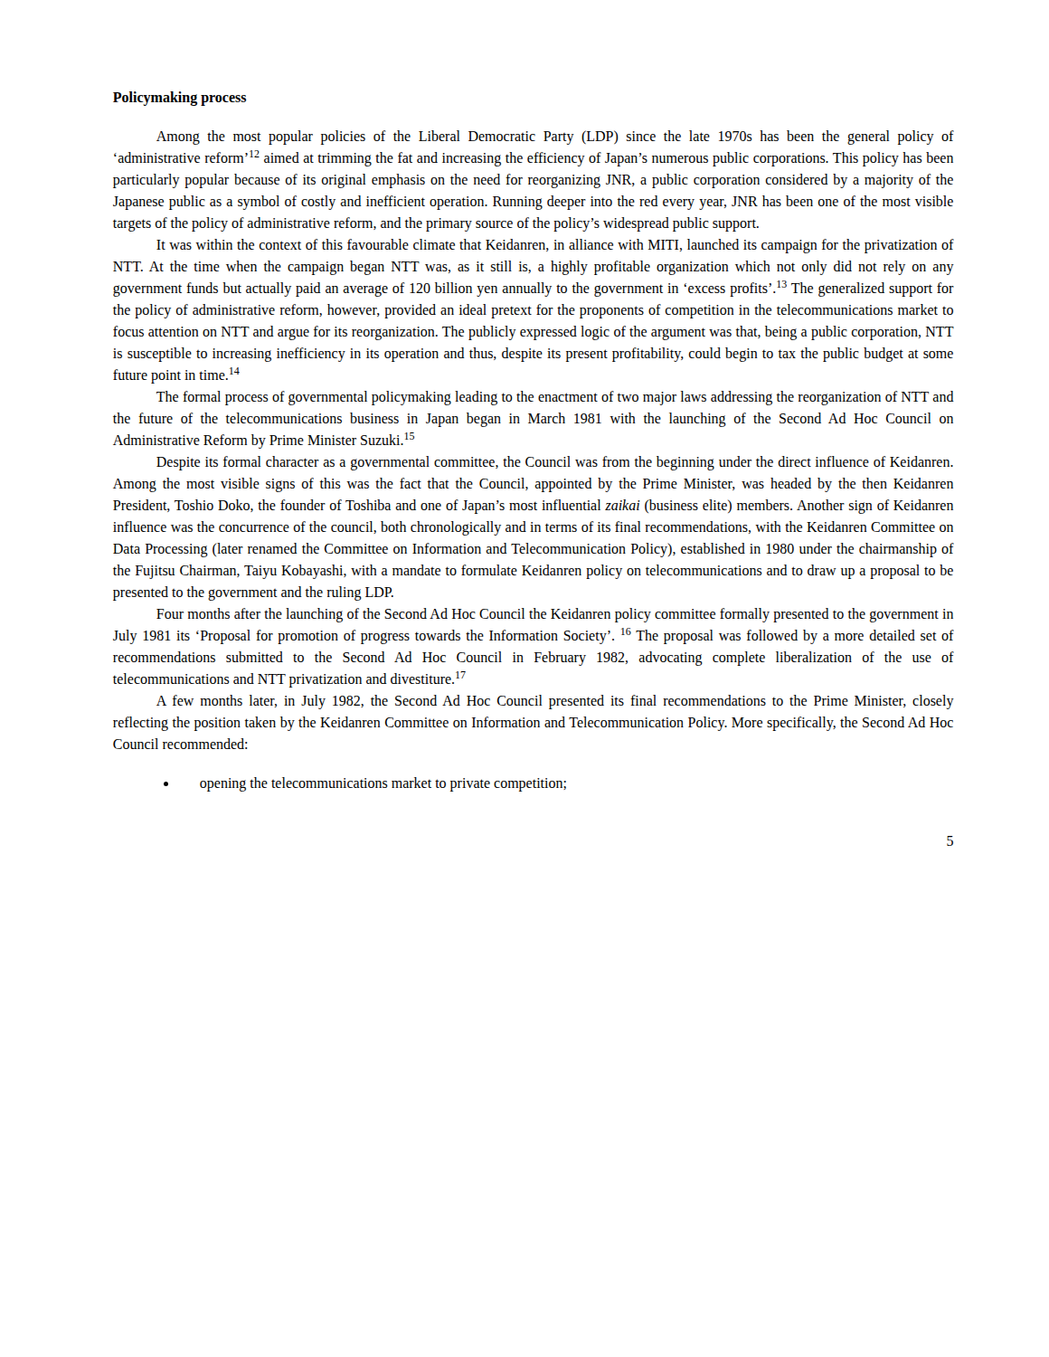Policymaking process
Among the most popular policies of the Liberal Democratic Party (LDP) since the late 1970s has been the general policy of ‘administrative reform’12 aimed at trimming the fat and increasing the efficiency of Japan’s numerous public corporations. This policy has been particularly popular because of its original emphasis on the need for reorganizing JNR, a public corporation considered by a majority of the Japanese public as a symbol of costly and inefficient operation. Running deeper into the red every year, JNR has been one of the most visible targets of the policy of administrative reform, and the primary source of the policy’s widespread public support.
It was within the context of this favourable climate that Keidanren, in alliance with MITI, launched its campaign for the privatization of NTT. At the time when the campaign began NTT was, as it still is, a highly profitable organization which not only did not rely on any government funds but actually paid an average of 120 billion yen annually to the government in ‘excess profits’.13 The generalized support for the policy of administrative reform, however, provided an ideal pretext for the proponents of competition in the telecommunications market to focus attention on NTT and argue for its reorganization. The publicly expressed logic of the argument was that, being a public corporation, NTT is susceptible to increasing inefficiency in its operation and thus, despite its present profitability, could begin to tax the public budget at some future point in time.14
The formal process of governmental policymaking leading to the enactment of two major laws addressing the reorganization of NTT and the future of the telecommunications business in Japan began in March 1981 with the launching of the Second Ad Hoc Council on Administrative Reform by Prime Minister Suzuki.15
Despite its formal character as a governmental committee, the Council was from the beginning under the direct influence of Keidanren. Among the most visible signs of this was the fact that the Council, appointed by the Prime Minister, was headed by the then Keidanren President, Toshio Doko, the founder of Toshiba and one of Japan’s most influential zaikai (business elite) members. Another sign of Keidanren influence was the concurrence of the council, both chronologically and in terms of its final recommendations, with the Keidanren Committee on Data Processing (later renamed the Committee on Information and Telecommunication Policy), established in 1980 under the chairmanship of the Fujitsu Chairman, Taiyu Kobayashi, with a mandate to formulate Keidanren policy on telecommunications and to draw up a proposal to be presented to the government and the ruling LDP.
Four months after the launching of the Second Ad Hoc Council the Keidanren policy committee formally presented to the government in July 1981 its ‘Proposal for promotion of progress towards the Information Society’. 16 The proposal was followed by a more detailed set of recommendations submitted to the Second Ad Hoc Council in February 1982, advocating complete liberalization of the use of telecommunications and NTT privatization and divestiture.17
A few months later, in July 1982, the Second Ad Hoc Council presented its final recommendations to the Prime Minister, closely reflecting the position taken by the Keidanren Committee on Information and Telecommunication Policy. More specifically, the Second Ad Hoc Council recommended:
opening the telecommunications market to private competition;
5